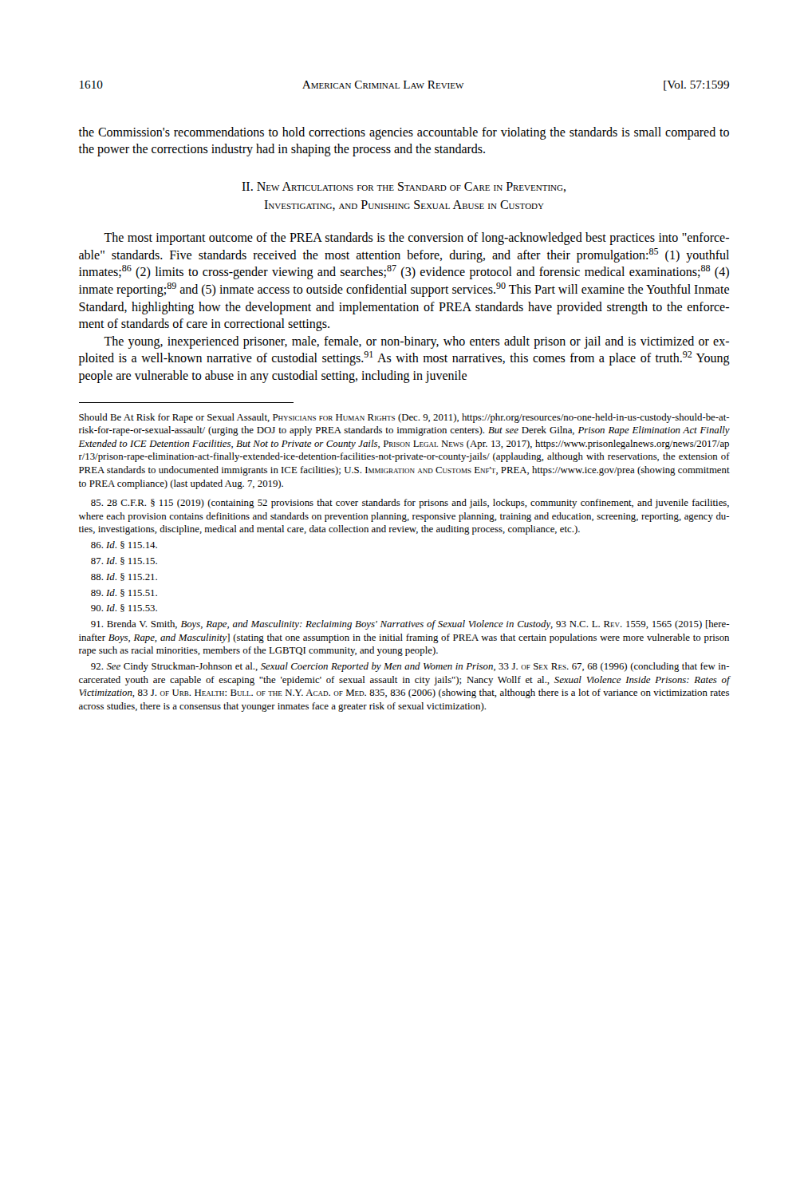1610 American Criminal Law Review [Vol. 57:1599
the Commission's recommendations to hold corrections agencies accountable for violating the standards is small compared to the power the corrections industry had in shaping the process and the standards.
II. New Articulations for the Standard of Care in Preventing,
Investigating, and Punishing Sexual Abuse in Custody
The most important outcome of the PREA standards is the conversion of long-acknowledged best practices into "enforceable" standards. Five standards received the most attention before, during, and after their promulgation:85 (1) youthful inmates;86 (2) limits to cross-gender viewing and searches;87 (3) evidence protocol and forensic medical examinations;88 (4) inmate reporting;89 and (5) inmate access to outside confidential support services.90 This Part will examine the Youthful Inmate Standard, highlighting how the development and implementation of PREA standards have provided strength to the enforcement of standards of care in correctional settings.
The young, inexperienced prisoner, male, female, or non-binary, who enters adult prison or jail and is victimized or exploited is a well-known narrative of custodial settings.91 As with most narratives, this comes from a place of truth.92 Young people are vulnerable to abuse in any custodial setting, including in juvenile
Should Be At Risk for Rape or Sexual Assault, Physicians for Human Rights (Dec. 9, 2011), https://phr.org/resources/no-one-held-in-us-custody-should-be-at-risk-for-rape-or-sexual-assault/ (urging the DOJ to apply PREA standards to immigration centers). But see Derek Gilna, Prison Rape Elimination Act Finally Extended to ICE Detention Facilities, But Not to Private or County Jails, Prison Legal News (Apr. 13, 2017), https://www.prisonlegalnews.org/news/2017/apr/13/prison-rape-elimination-act-finally-extended-ice-detention-facilities-not-private-or-county-jails/ (applauding, although with reservations, the extension of PREA standards to undocumented immigrants in ICE facilities); U.S. Immigration and Customs Enf't, PREA, https://www.ice.gov/prea (showing commitment to PREA compliance) (last updated Aug. 7, 2019).
85. 28 C.F.R. § 115 (2019) (containing 52 provisions that cover standards for prisons and jails, lockups, community confinement, and juvenile facilities, where each provision contains definitions and standards on prevention planning, responsive planning, training and education, screening, reporting, agency duties, investigations, discipline, medical and mental care, data collection and review, the auditing process, compliance, etc.).
86. Id. § 115.14.
87. Id. § 115.15.
88. Id. § 115.21.
89. Id. § 115.51.
90. Id. § 115.53.
91. Brenda V. Smith, Boys, Rape, and Masculinity: Reclaiming Boys' Narratives of Sexual Violence in Custody, 93 N.C. L. Rev. 1559, 1565 (2015) [hereinafter Boys, Rape, and Masculinity] (stating that one assumption in the initial framing of PREA was that certain populations were more vulnerable to prison rape such as racial minorities, members of the LGBTQI community, and young people).
92. See Cindy Struckman-Johnson et al., Sexual Coercion Reported by Men and Women in Prison, 33 J. of Sex Res. 67, 68 (1996) (concluding that few incarcerated youth are capable of escaping "the 'epidemic' of sexual assault in city jails"); Nancy Wollf et al., Sexual Violence Inside Prisons: Rates of Victimization, 83 J. of Urb. Health: Bull. of the N.Y. Acad. of Med. 835, 836 (2006) (showing that, although there is a lot of variance on victimization rates across studies, there is a consensus that younger inmates face a greater risk of sexual victimization).